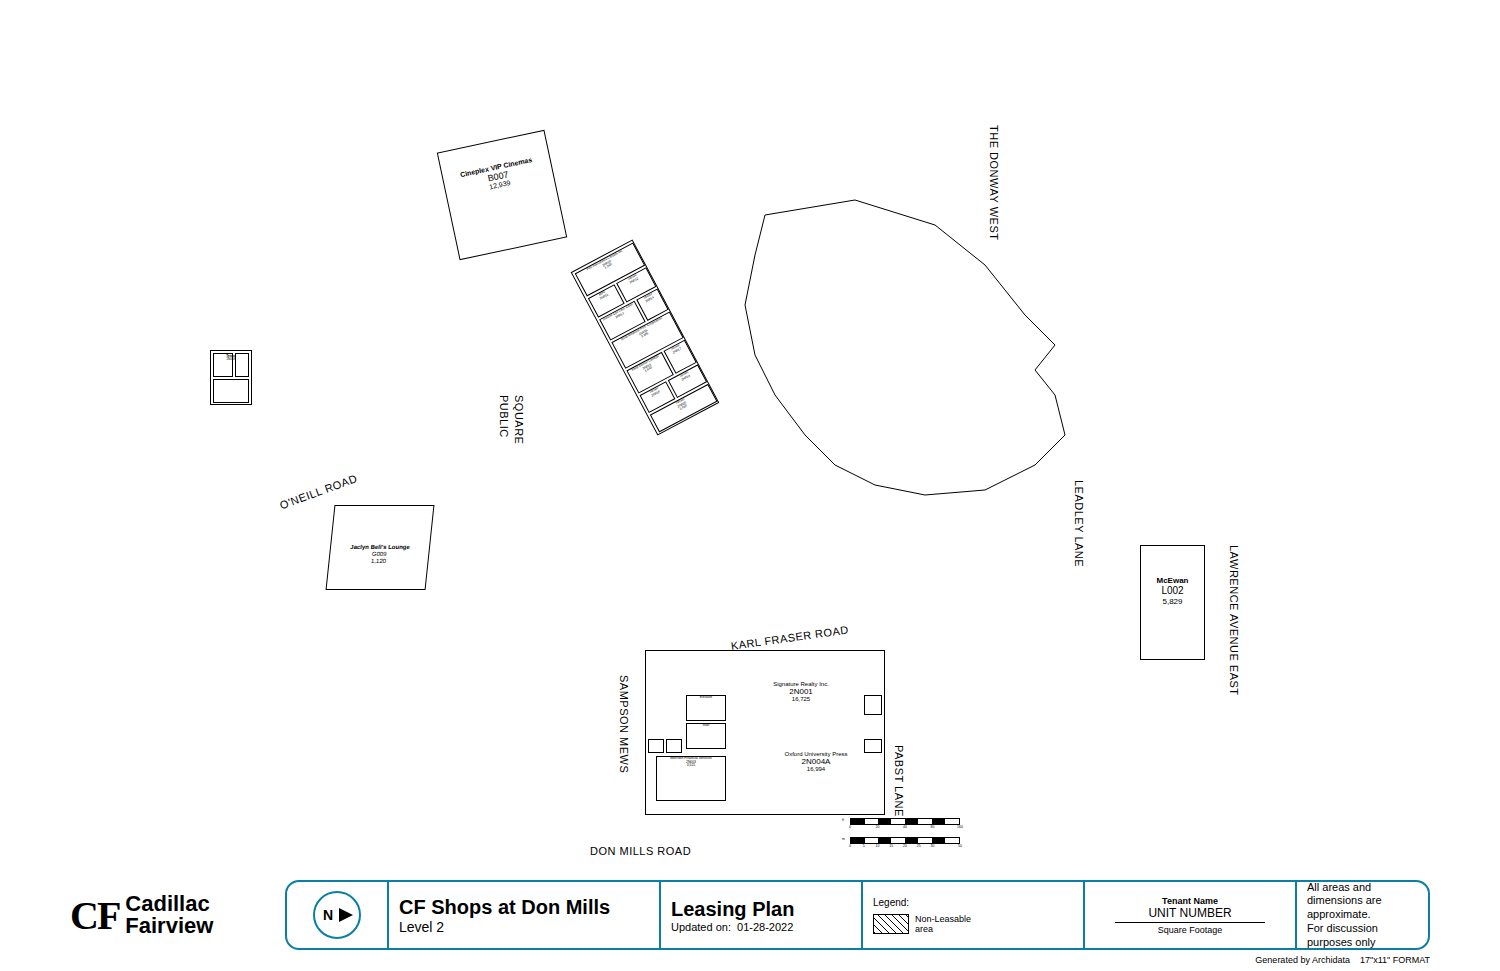THE DONWAY WEST
LEADLEY LANE
LAWRENCE AVENUE EAST
PUBLIC
SQUARE
O'NEILL ROAD
KARL FRASER ROAD
SAMPSON MEWS
PABST LANE
DON MILLS ROAD
Cineplex VIP Cinemas
B007
12,939
Tenant
2N00X
Jaclyn Bell's Lounge
G009
1,120
McEwan
L002
5,829
Pita Innovations Canada Inc.
2N010
1,240
BDO
2N011
Vacant
2N012
Sunrise Eye Care Clinic
2N013
Vacant
2N014
Shah Medicine Prof. Corporation
2N015
2,105
Shop Dentist Canada
2N016
1,540
Vacant
2N017
Vacant
2N018
Vacant
2N019
Vacant
2N020
1,010
Elevator
Stair
Signature Realty Inc.
2N001
16,725
Oxford University Press
2N004A
16,994
Morrison Financial Services
2N003
3,515
0 20 40 80 160
0 5 10 15 20 25 30 50
ft
m
CF
Cadillac
Fairview
N
CF Shops at Don Mills
Level 2
Leasing Plan
Updated on: 01-28-2022
Legend:
Non-Leasable
area
Tenant Name
UNIT NUMBER
Square Footage
All areas and dimensions are
approximate.
For discussion purposes only
Generated by Archidata 17"x11" FORMAT